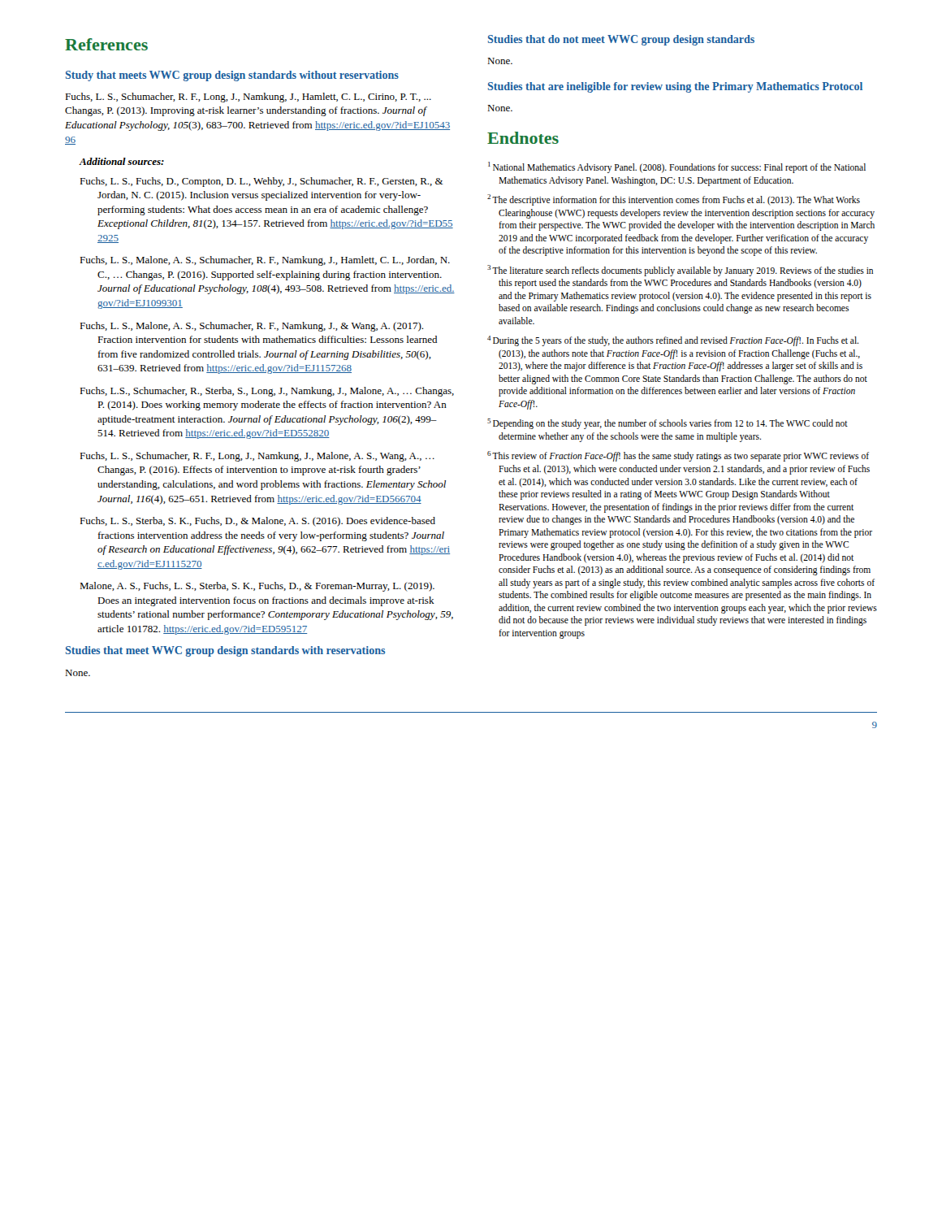References
Study that meets WWC group design standards without reservations
Fuchs, L. S., Schumacher, R. F., Long, J., Namkung, J., Hamlett, C. L., Cirino, P. T., ... Changas, P. (2013). Improving at-risk learner’s understanding of fractions. Journal of Educational Psychology, 105(3), 683–700. Retrieved from https://eric.ed.gov/?id=EJ1054396
Additional sources:
Fuchs, L. S., Fuchs, D., Compton, D. L., Wehby, J., Schumacher, R. F., Gersten, R., & Jordan, N. C. (2015). Inclusion versus specialized intervention for very-low-performing students: What does access mean in an era of academic challenge? Exceptional Children, 81(2), 134–157. Retrieved from https://eric.ed.gov/?id=ED552925
Fuchs, L. S., Malone, A. S., Schumacher, R. F., Namkung, J., Hamlett, C. L., Jordan, N. C., … Changas, P. (2016). Supported self-explaining during fraction intervention. Journal of Educational Psychology, 108(4), 493–508. Retrieved from https://eric.ed.gov/?id=EJ1099301
Fuchs, L. S., Malone, A. S., Schumacher, R. F., Namkung, J., & Wang, A. (2017). Fraction intervention for students with mathematics difficulties: Lessons learned from five randomized controlled trials. Journal of Learning Disabilities, 50(6), 631–639. Retrieved from https://eric.ed.gov/?id=EJ1157268
Fuchs, L.S., Schumacher, R., Sterba, S., Long, J., Namkung, J., Malone, A., … Changas, P. (2014). Does working memory moderate the effects of fraction intervention? An aptitude-treatment interaction. Journal of Educational Psychology, 106(2), 499–514. Retrieved from https://eric.ed.gov/?id=ED552820
Fuchs, L. S., Schumacher, R. F., Long, J., Namkung, J., Malone, A. S., Wang, A., … Changas, P. (2016). Effects of intervention to improve at-risk fourth graders’ understanding, calculations, and word problems with fractions. Elementary School Journal, 116(4), 625–651. Retrieved from https://eric.ed.gov/?id=ED566704
Fuchs, L. S., Sterba, S. K., Fuchs, D., & Malone, A. S. (2016). Does evidence-based fractions intervention address the needs of very low-performing students? Journal of Research on Educational Effectiveness, 9(4), 662–677. Retrieved from https://eric.ed.gov/?id=EJ1115270
Malone, A. S., Fuchs, L. S., Sterba, S. K., Fuchs, D., & Foreman-Murray, L. (2019). Does an integrated intervention focus on fractions and decimals improve at-risk students’ rational number performance? Contemporary Educational Psychology, 59, article 101782. https://eric.ed.gov/?id=ED595127
Studies that meet WWC group design standards with reservations
None.
Studies that do not meet WWC group design standards
None.
Studies that are ineligible for review using the Primary Mathematics Protocol
None.
Endnotes
1National Mathematics Advisory Panel. (2008). Foundations for success: Final report of the National Mathematics Advisory Panel. Washington, DC: U.S. Department of Education.
2The descriptive information for this intervention comes from Fuchs et al. (2013). The What Works Clearinghouse (WWC) requests developers review the intervention description sections for accuracy from their perspective. The WWC provided the developer with the intervention description in March 2019 and the WWC incorporated feedback from the developer. Further verification of the accuracy of the descriptive information for this intervention is beyond the scope of this review.
3The literature search reflects documents publicly available by January 2019. Reviews of the studies in this report used the standards from the WWC Procedures and Standards Handbooks (version 4.0) and the Primary Mathematics review protocol (version 4.0). The evidence presented in this report is based on available research. Findings and conclusions could change as new research becomes available.
4During the 5 years of the study, the authors refined and revised Fraction Face-Off!. In Fuchs et al. (2013), the authors note that Fraction Face-Off! is a revision of Fraction Challenge (Fuchs et al., 2013), where the major difference is that Fraction Face-Off! addresses a larger set of skills and is better aligned with the Common Core State Standards than Fraction Challenge. The authors do not provide additional information on the differences between earlier and later versions of Fraction Face-Off!.
5Depending on the study year, the number of schools varies from 12 to 14. The WWC could not determine whether any of the schools were the same in multiple years.
6This review of Fraction Face-Off! has the same study ratings as two separate prior WWC reviews of Fuchs et al. (2013), which were conducted under version 2.1 standards, and a prior review of Fuchs et al. (2014), which was conducted under version 3.0 standards. Like the current review, each of these prior reviews resulted in a rating of Meets WWC Group Design Standards Without Reservations. However, the presentation of findings in the prior reviews differ from the current review due to changes in the WWC Standards and Procedures Handbooks (version 4.0) and the Primary Mathematics review protocol (version 4.0). For this review, the two citations from the prior reviews were grouped together as one study using the definition of a study given in the WWC Procedures Handbook (version 4.0), whereas the previous review of Fuchs et al. (2014) did not consider Fuchs et al. (2013) as an additional source. As a consequence of considering findings from all study years as part of a single study, this review combined analytic samples across five cohorts of students. The combined results for eligible outcome measures are presented as the main findings. In addition, the current review combined the two intervention groups each year, which the prior reviews did not do because the prior reviews were individual study reviews that were interested in findings for intervention groups
9